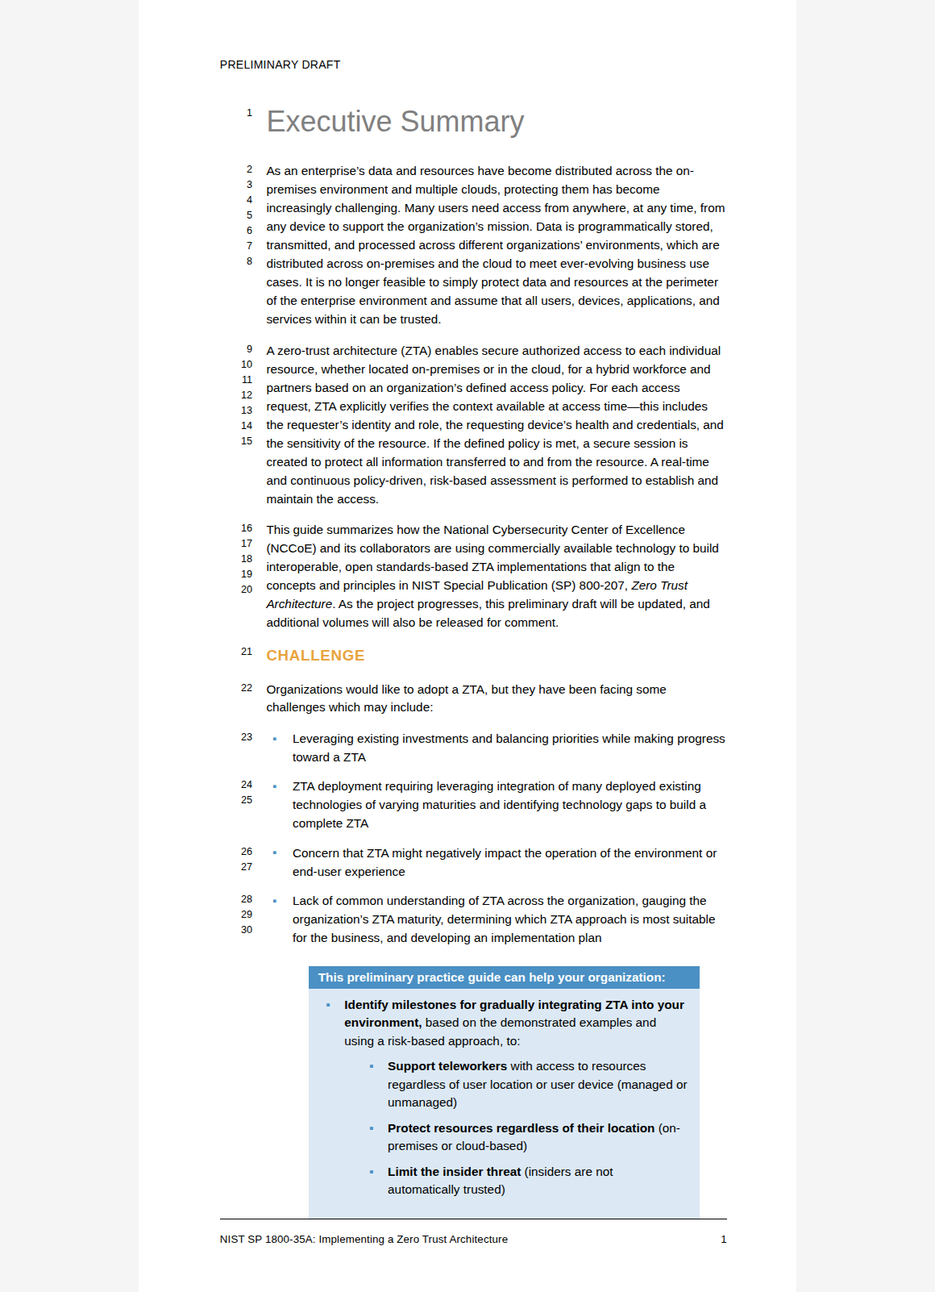PRELIMINARY DRAFT
1
Executive Summary
2 3 4 5 6 7 8
As an enterprise’s data and resources have become distributed across the on-premises environment and multiple clouds, protecting them has become increasingly challenging. Many users need access from anywhere, at any time, from any device to support the organization’s mission. Data is programmatically stored, transmitted, and processed across different organizations’ environments, which are distributed across on-premises and the cloud to meet ever-evolving business use cases. It is no longer feasible to simply protect data and resources at the perimeter of the enterprise environment and assume that all users, devices, applications, and services within it can be trusted.
9 10 11 12 13 14 15
A zero-trust architecture (ZTA) enables secure authorized access to each individual resource, whether located on-premises or in the cloud, for a hybrid workforce and partners based on an organization’s defined access policy. For each access request, ZTA explicitly verifies the context available at access time—this includes the requester’s identity and role, the requesting device’s health and credentials, and the sensitivity of the resource. If the defined policy is met, a secure session is created to protect all information transferred to and from the resource. A real-time and continuous policy-driven, risk-based assessment is performed to establish and maintain the access.
16 17 18 19 20
This guide summarizes how the National Cybersecurity Center of Excellence (NCCoE) and its collaborators are using commercially available technology to build interoperable, open standards-based ZTA implementations that align to the concepts and principles in NIST Special Publication (SP) 800-207, Zero Trust Architecture. As the project progresses, this preliminary draft will be updated, and additional volumes will also be released for comment.
21
CHALLENGE
22
Organizations would like to adopt a ZTA, but they have been facing some challenges which may include:
23
Leveraging existing investments and balancing priorities while making progress toward a ZTA
24 25
ZTA deployment requiring leveraging integration of many deployed existing technologies of varying maturities and identifying technology gaps to build a complete ZTA
26 27
Concern that ZTA might negatively impact the operation of the environment or end-user experience
28 29 30
Lack of common understanding of ZTA across the organization, gauging the organization’s ZTA maturity, determining which ZTA approach is most suitable for the business, and developing an implementation plan
This preliminary practice guide can help your organization:
Identify milestones for gradually integrating ZTA into your environment, based on the demonstrated examples and using a risk-based approach, to:
Support teleworkers with access to resources regardless of user location or user device (managed or unmanaged)
Protect resources regardless of their location (on-premises or cloud-based)
Limit the insider threat (insiders are not automatically trusted)
NIST SP 1800-35A: Implementing a Zero Trust Architecture
1